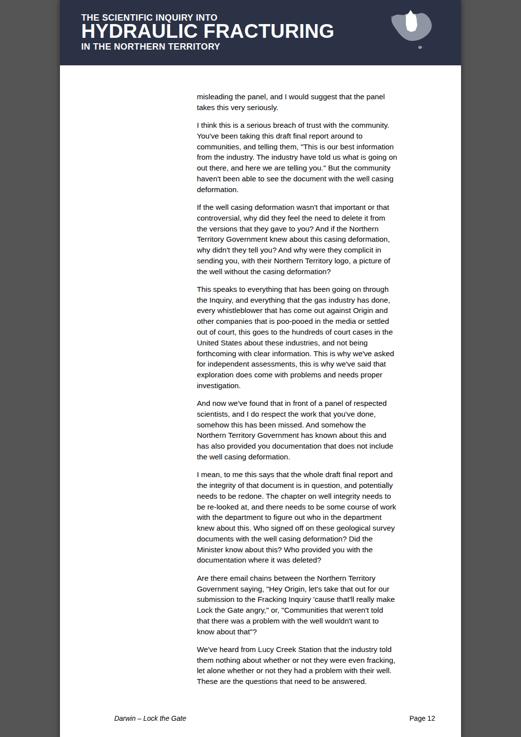The Scientific Inquiry into
Hydraulic Fracturing
in the Northern Territory
Australia map emblem with droplet over the Northern Territory
misleading the panel, and I would suggest that the panel takes this very seriously.
I think this is a serious breach of trust with the community. You've been taking this draft final report around to communities, and telling them, "This is our best information from the industry. The industry have told us what is going on out there, and here we are telling you." But the community haven't been able to see the document with the well casing deformation.
If the well casing deformation wasn't that important or that controversial, why did they feel the need to delete it from the versions that they gave to you? And if the Northern Territory Government knew about this casing deformation, why didn't they tell you? And why were they complicit in sending you, with their Northern Territory logo, a picture of the well without the casing deformation?
This speaks to everything that has been going on through the Inquiry, and everything that the gas industry has done, every whistleblower that has come out against Origin and other companies that is poo-pooed in the media or settled out of court, this goes to the hundreds of court cases in the United States about these industries, and not being forthcoming with clear information. This is why we've asked for independent assessments, this is why we've said that exploration does come with problems and needs proper investigation.
And now we've found that in front of a panel of respected scientists, and I do respect the work that you've done, somehow this has been missed. And somehow the Northern Territory Government has known about this and has also provided you documentation that does not include the well casing deformation.
I mean, to me this says that the whole draft final report and the integrity of that document is in question, and potentially needs to be redone. The chapter on well integrity needs to be re-looked at, and there needs to be some course of work with the department to figure out who in the department knew about this. Who signed off on these geological survey documents with the well casing deformation? Did the Minister know about this? Who provided you with the documentation where it was deleted?
Are there email chains between the Northern Territory Government saying, "Hey Origin, let's take that out for our submission to the Fracking Inquiry 'cause that'll really make Lock the Gate angry," or, "Communities that weren't told that there was a problem with the well wouldn't want to know about that"?
We've heard from Lucy Creek Station that the industry told them nothing about whether or not they were even fracking, let alone whether or not they had a problem with their well. These are the questions that need to be answered.
Darwin – Lock the Gate Page 12